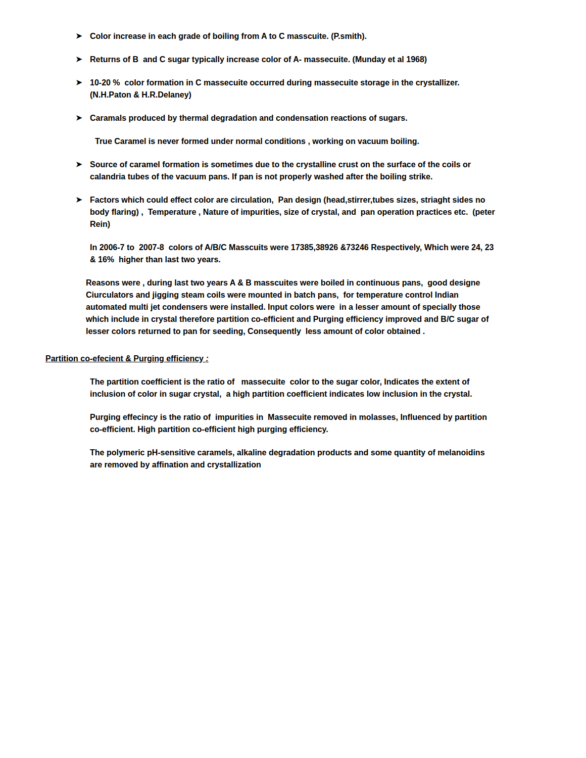Color increase in each grade of boiling from A to C masscuite. (P.smith).
Returns of B and C sugar typically increase color of A- massecuite. (Munday et al 1968)
10-20 % color formation in C massecuite occurred during massecuite storage in the crystallizer. (N.H.Paton & H.R.Delaney)
Caramals produced by thermal degradation and condensation reactions of sugars.
True Caramel is never formed under normal conditions , working on vacuum boiling.
Source of caramel formation is sometimes due to the crystalline crust on the surface of the coils or calandria tubes of the vacuum pans. If pan is not properly washed after the boiling strike.
Factors which could effect color are circulation, Pan design (head,stirrer,tubes sizes, striaght sides no body flaring) , Temperature , Nature of impurities, size of crystal, and pan operation practices etc. (peter Rein)
In 2006-7 to 2007-8 colors of A/B/C Masscuits were 17385,38926 &73246 Respectively, Which were 24, 23 & 16% higher than last two years.
Reasons were , during last two years A & B masscuites were boiled in continuous pans, good designe Ciurculators and jigging steam coils were mounted in batch pans, for temperature control Indian automated multi jet condensers were installed. Input colors were in a lesser amount of specially those which include in crystal therefore partition co-efficient and Purging efficiency improved and B/C sugar of lesser colors returned to pan for seeding, Consequently less amount of color obtained .
Partition co-efecient & Purging efficiency :
The partition coefficient is the ratio of massecuite color to the sugar color, Indicates the extent of inclusion of color in sugar crystal, a high partition coefficient indicates low inclusion in the crystal.
Purging effecincy is the ratio of impurities in Massecuite removed in molasses, Influenced by partition co-efficient. High partition co-efficient high purging efficiency.
The polymeric pH-sensitive caramels, alkaline degradation products and some quantity of melanoidins are removed by affination and crystallization